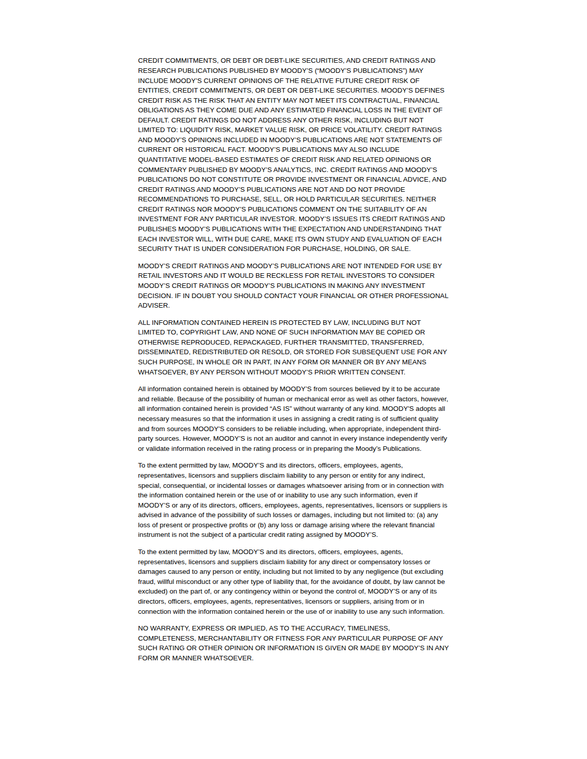CREDIT COMMITMENTS, OR DEBT OR DEBT-LIKE SECURITIES, AND CREDIT RATINGS AND RESEARCH PUBLICATIONS PUBLISHED BY MOODY’S (“MOODY’S PUBLICATIONS”) MAY INCLUDE MOODY’S CURRENT OPINIONS OF THE RELATIVE FUTURE CREDIT RISK OF ENTITIES, CREDIT COMMITMENTS, OR DEBT OR DEBT-LIKE SECURITIES. MOODY’S DEFINES CREDIT RISK AS THE RISK THAT AN ENTITY MAY NOT MEET ITS CONTRACTUAL, FINANCIAL OBLIGATIONS AS THEY COME DUE AND ANY ESTIMATED FINANCIAL LOSS IN THE EVENT OF DEFAULT. CREDIT RATINGS DO NOT ADDRESS ANY OTHER RISK, INCLUDING BUT NOT LIMITED TO: LIQUIDITY RISK, MARKET VALUE RISK, OR PRICE VOLATILITY. CREDIT RATINGS AND MOODY’S OPINIONS INCLUDED IN MOODY’S PUBLICATIONS ARE NOT STATEMENTS OF CURRENT OR HISTORICAL FACT. MOODY’S PUBLICATIONS MAY ALSO INCLUDE QUANTITATIVE MODEL-BASED ESTIMATES OF CREDIT RISK AND RELATED OPINIONS OR COMMENTARY PUBLISHED BY MOODY’S ANALYTICS, INC. CREDIT RATINGS AND MOODY’S PUBLICATIONS DO NOT CONSTITUTE OR PROVIDE INVESTMENT OR FINANCIAL ADVICE, AND CREDIT RATINGS AND MOODY’S PUBLICATIONS ARE NOT AND DO NOT PROVIDE RECOMMENDATIONS TO PURCHASE, SELL, OR HOLD PARTICULAR SECURITIES. NEITHER CREDIT RATINGS NOR MOODY’S PUBLICATIONS COMMENT ON THE SUITABILITY OF AN INVESTMENT FOR ANY PARTICULAR INVESTOR. MOODY’S ISSUES ITS CREDIT RATINGS AND PUBLISHES MOODY’S PUBLICATIONS WITH THE EXPECTATION AND UNDERSTANDING THAT EACH INVESTOR WILL, WITH DUE CARE, MAKE ITS OWN STUDY AND EVALUATION OF EACH SECURITY THAT IS UNDER CONSIDERATION FOR PURCHASE, HOLDING, OR SALE.
MOODY’S CREDIT RATINGS AND MOODY’S PUBLICATIONS ARE NOT INTENDED FOR USE BY RETAIL INVESTORS AND IT WOULD BE RECKLESS FOR RETAIL INVESTORS TO CONSIDER MOODY’S CREDIT RATINGS OR MOODY’S PUBLICATIONS IN MAKING ANY INVESTMENT DECISION. IF IN DOUBT YOU SHOULD CONTACT YOUR FINANCIAL OR OTHER PROFESSIONAL ADVISER.
ALL INFORMATION CONTAINED HEREIN IS PROTECTED BY LAW, INCLUDING BUT NOT LIMITED TO, COPYRIGHT LAW, AND NONE OF SUCH INFORMATION MAY BE COPIED OR OTHERWISE REPRODUCED, REPACKAGED, FURTHER TRANSMITTED, TRANSFERRED, DISSEMINATED, REDISTRIBUTED OR RESOLD, OR STORED FOR SUBSEQUENT USE FOR ANY SUCH PURPOSE, IN WHOLE OR IN PART, IN ANY FORM OR MANNER OR BY ANY MEANS WHATSOEVER, BY ANY PERSON WITHOUT MOODY’S PRIOR WRITTEN CONSENT.
All information contained herein is obtained by MOODY’S from sources believed by it to be accurate and reliable. Because of the possibility of human or mechanical error as well as other factors, however, all information contained herein is provided “AS IS” without warranty of any kind. MOODY'S adopts all necessary measures so that the information it uses in assigning a credit rating is of sufficient quality and from sources MOODY'S considers to be reliable including, when appropriate, independent third-party sources. However, MOODY’S is not an auditor and cannot in every instance independently verify or validate information received in the rating process or in preparing the Moody’s Publications.
To the extent permitted by law, MOODY’S and its directors, officers, employees, agents, representatives, licensors and suppliers disclaim liability to any person or entity for any indirect, special, consequential, or incidental losses or damages whatsoever arising from or in connection with the information contained herein or the use of or inability to use any such information, even if MOODY’S or any of its directors, officers, employees, agents, representatives, licensors or suppliers is advised in advance of the possibility of such losses or damages, including but not limited to: (a) any loss of present or prospective profits or (b) any loss or damage arising where the relevant financial instrument is not the subject of a particular credit rating assigned by MOODY’S.
To the extent permitted by law, MOODY’S and its directors, officers, employees, agents, representatives, licensors and suppliers disclaim liability for any direct or compensatory losses or damages caused to any person or entity, including but not limited to by any negligence (but excluding fraud, willful misconduct or any other type of liability that, for the avoidance of doubt, by law cannot be excluded) on the part of, or any contingency within or beyond the control of, MOODY’S or any of its directors, officers, employees, agents, representatives, licensors or suppliers, arising from or in connection with the information contained herein or the use of or inability to use any such information.
NO WARRANTY, EXPRESS OR IMPLIED, AS TO THE ACCURACY, TIMELINESS, COMPLETENESS, MERCHANTABILITY OR FITNESS FOR ANY PARTICULAR PURPOSE OF ANY SUCH RATING OR OTHER OPINION OR INFORMATION IS GIVEN OR MADE BY MOODY’S IN ANY FORM OR MANNER WHATSOEVER.